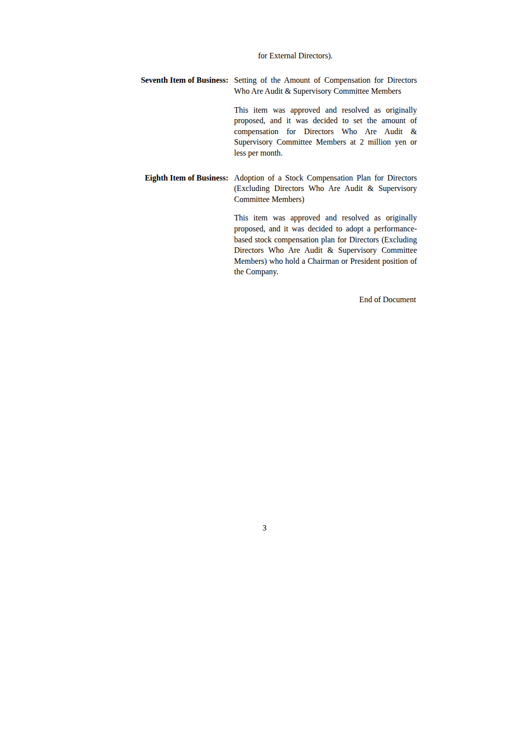for External Directors).
Seventh Item of Business:
Setting of the Amount of Compensation for Directors Who Are Audit & Supervisory Committee Members
This item was approved and resolved as originally proposed, and it was decided to set the amount of compensation for Directors Who Are Audit & Supervisory Committee Members at 2 million yen or less per month.
Eighth Item of Business:
Adoption of a Stock Compensation Plan for Directors (Excluding Directors Who Are Audit & Supervisory Committee Members)
This item was approved and resolved as originally proposed, and it was decided to adopt a performance-based stock compensation plan for Directors (Excluding Directors Who Are Audit & Supervisory Committee Members) who hold a Chairman or President position of the Company.
End of Document
3